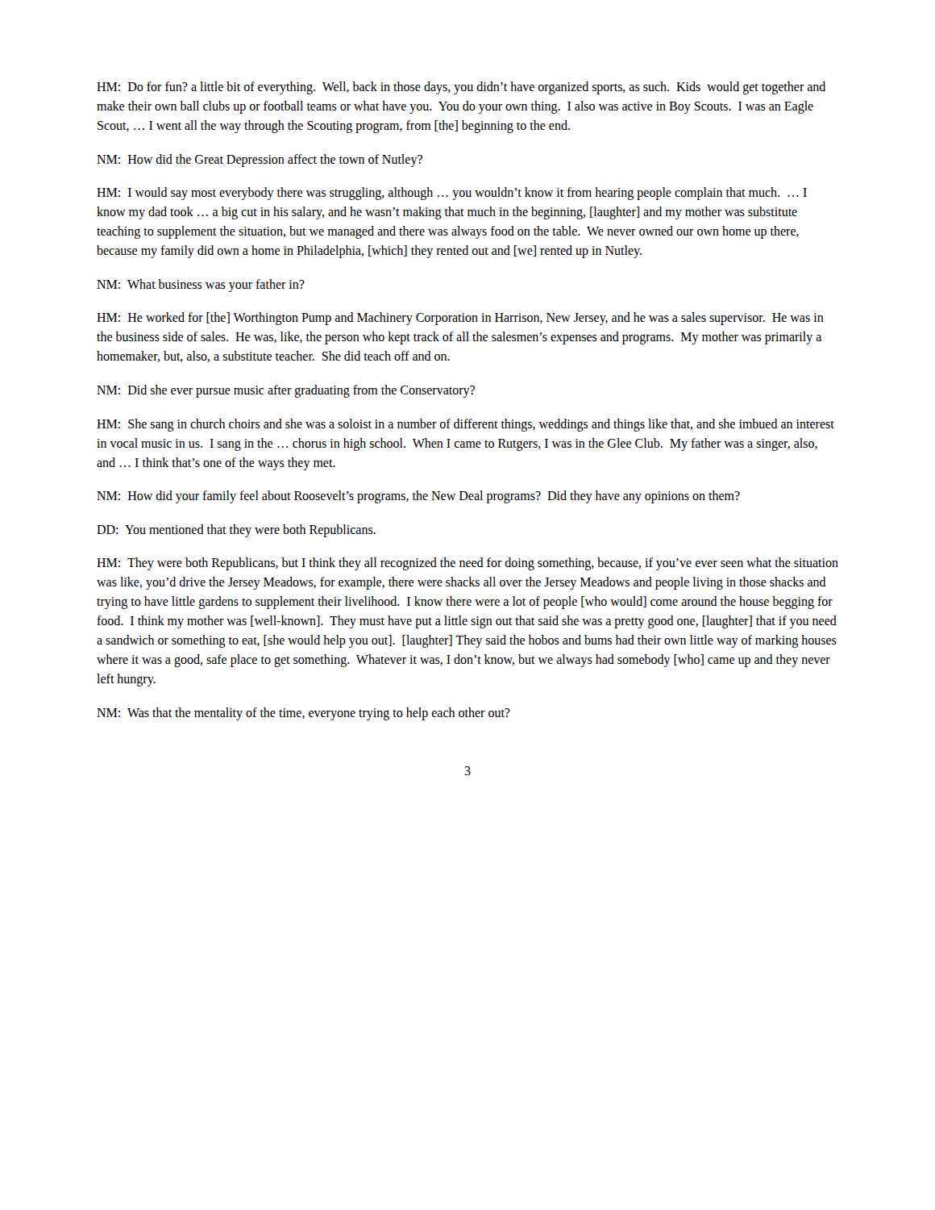HM: Do for fun? a little bit of everything. Well, back in those days, you didn’t have organized sports, as such. Kids would get together and make their own ball clubs up or football teams or what have you. You do your own thing. I also was active in Boy Scouts. I was an Eagle Scout, … I went all the way through the Scouting program, from [the] beginning to the end.
NM: How did the Great Depression affect the town of Nutley?
HM: I would say most everybody there was struggling, although … you wouldn’t know it from hearing people complain that much. … I know my dad took … a big cut in his salary, and he wasn’t making that much in the beginning, [laughter] and my mother was substitute teaching to supplement the situation, but we managed and there was always food on the table. We never owned our own home up there, because my family did own a home in Philadelphia, [which] they rented out and [we] rented up in Nutley.
NM: What business was your father in?
HM: He worked for [the] Worthington Pump and Machinery Corporation in Harrison, New Jersey, and he was a sales supervisor. He was in the business side of sales. He was, like, the person who kept track of all the salesmen’s expenses and programs. My mother was primarily a homemaker, but, also, a substitute teacher. She did teach off and on.
NM: Did she ever pursue music after graduating from the Conservatory?
HM: She sang in church choirs and she was a soloist in a number of different things, weddings and things like that, and she imbued an interest in vocal music in us. I sang in the … chorus in high school. When I came to Rutgers, I was in the Glee Club. My father was a singer, also, and … I think that’s one of the ways they met.
NM: How did your family feel about Roosevelt’s programs, the New Deal programs? Did they have any opinions on them?
DD: You mentioned that they were both Republicans.
HM: They were both Republicans, but I think they all recognized the need for doing something, because, if you’ve ever seen what the situation was like, you’d drive the Jersey Meadows, for example, there were shacks all over the Jersey Meadows and people living in those shacks and trying to have little gardens to supplement their livelihood. I know there were a lot of people [who would] come around the house begging for food. I think my mother was [well-known]. They must have put a little sign out that said she was a pretty good one, [laughter] that if you need a sandwich or something to eat, [she would help you out]. [laughter] They said the hobos and bums had their own little way of marking houses where it was a good, safe place to get something. Whatever it was, I don’t know, but we always had somebody [who] came up and they never left hungry.
NM: Was that the mentality of the time, everyone trying to help each other out?
3